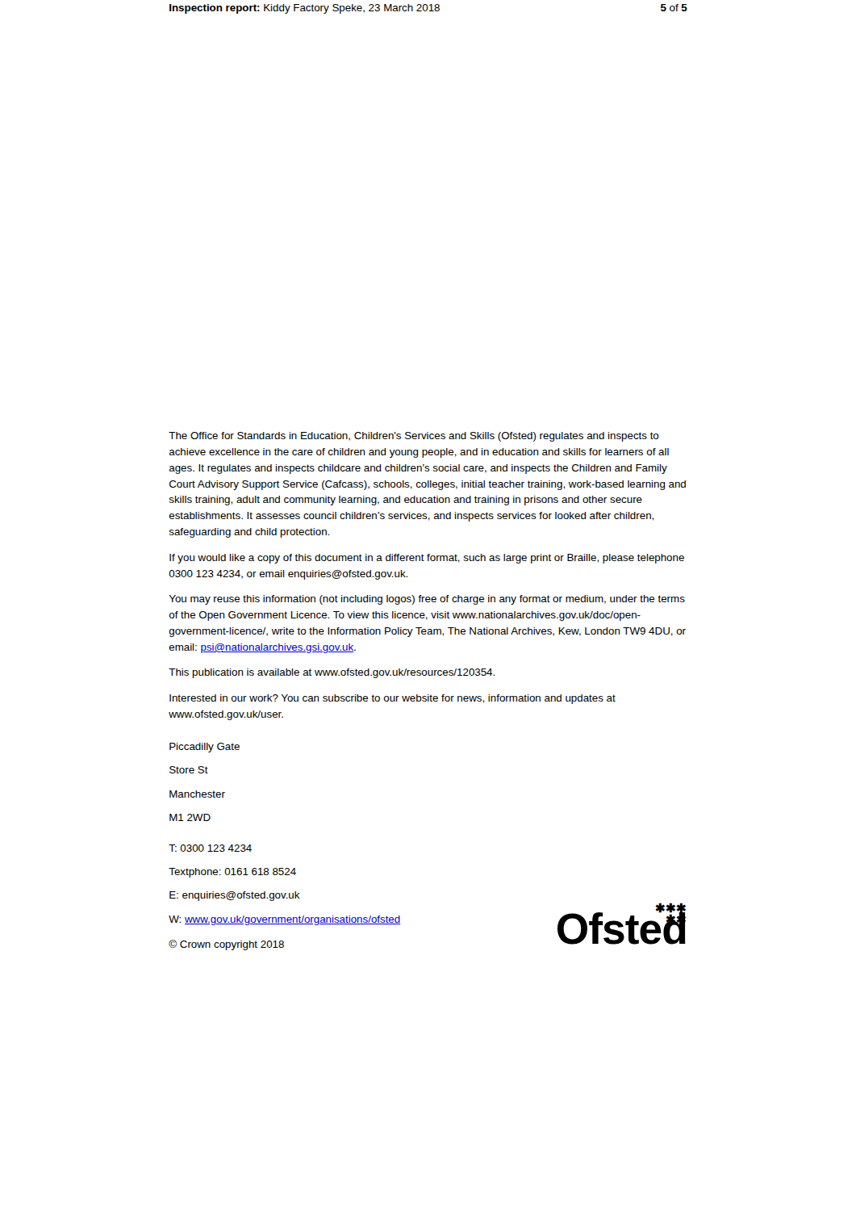Inspection report: Kiddy Factory Speke, 23 March 2018
5 of 5
The Office for Standards in Education, Children's Services and Skills (Ofsted) regulates and inspects to achieve excellence in the care of children and young people, and in education and skills for learners of all ages. It regulates and inspects childcare and children's social care, and inspects the Children and Family Court Advisory Support Service (Cafcass), schools, colleges, initial teacher training, work-based learning and skills training, adult and community learning, and education and training in prisons and other secure establishments. It assesses council children’s services, and inspects services for looked after children, safeguarding and child protection.
If you would like a copy of this document in a different format, such as large print or Braille, please telephone 0300 123 4234, or email enquiries@ofsted.gov.uk.
You may reuse this information (not including logos) free of charge in any format or medium, under the terms of the Open Government Licence. To view this licence, visit www.nationalarchives.gov.uk/doc/open-government-licence/, write to the Information Policy Team, The National Archives, Kew, London TW9 4DU, or email: psi@nationalarchives.gsi.gov.uk.
This publication is available at www.ofsted.gov.uk/resources/120354.
Interested in our work? You can subscribe to our website for news, information and updates at www.ofsted.gov.uk/user.
Piccadilly Gate
Store St
Manchester
M1 2WD
T: 0300 123 4234
Textphone: 0161 618 8524
E: enquiries@ofsted.gov.uk
W: www.gov.uk/government/organisations/ofsted
Ofsted✱✱✱
✱✱
© Crown copyright 2018